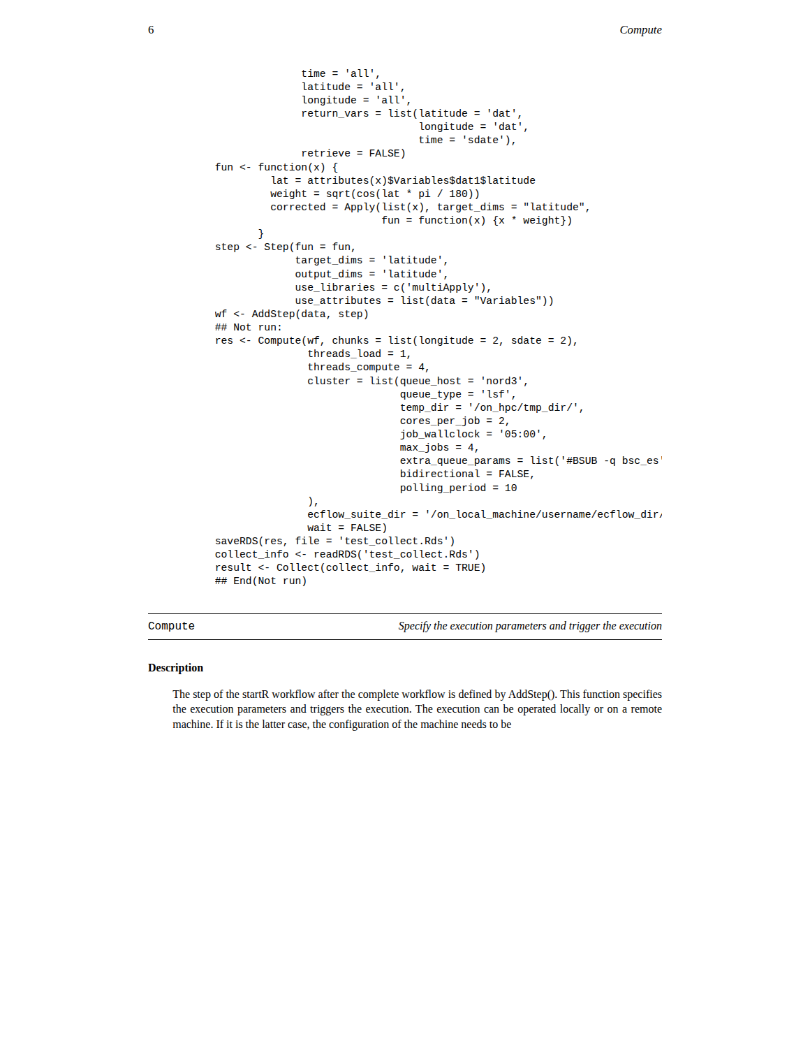6 Compute
              time = 'all',
              latitude = 'all',
              longitude = 'all',
              return_vars = list(latitude = 'dat',
                                 longitude = 'dat',
                                 time = 'sdate'),
              retrieve = FALSE)
fun <- function(x) {
         lat = attributes(x)$Variables$dat1$latitude
         weight = sqrt(cos(lat * pi / 180))
         corrected = Apply(list(x), target_dims = "latitude",
                           fun = function(x) {x * weight})
       }
step <- Step(fun = fun,
             target_dims = 'latitude',
             output_dims = 'latitude',
             use_libraries = c('multiApply'),
             use_attributes = list(data = "Variables"))
wf <- AddStep(data, step)
## Not run:
res <- Compute(wf, chunks = list(longitude = 2, sdate = 2),
               threads_load = 1,
               threads_compute = 4,
               cluster = list(queue_host = 'nord3',
                              queue_type = 'lsf',
                              temp_dir = '/on_hpc/tmp_dir/',
                              cores_per_job = 2,
                              job_wallclock = '05:00',
                              max_jobs = 4,
                              extra_queue_params = list('#BSUB -q bsc_es'),
                              bidirectional = FALSE,
                              polling_period = 10
               ),
               ecflow_suite_dir = '/on_local_machine/username/ecflow_dir/',
               wait = FALSE)
saveRDS(res, file = 'test_collect.Rds')
collect_info <- readRDS('test_collect.Rds')
result <- Collect(collect_info, wait = TRUE)
## End(Not run)
Compute Specify the execution parameters and trigger the execution
Description
The step of the startR workflow after the complete workflow is defined by AddStep(). This function specifies the execution parameters and triggers the execution. The execution can be operated locally or on a remote machine. If it is the latter case, the configuration of the machine needs to be